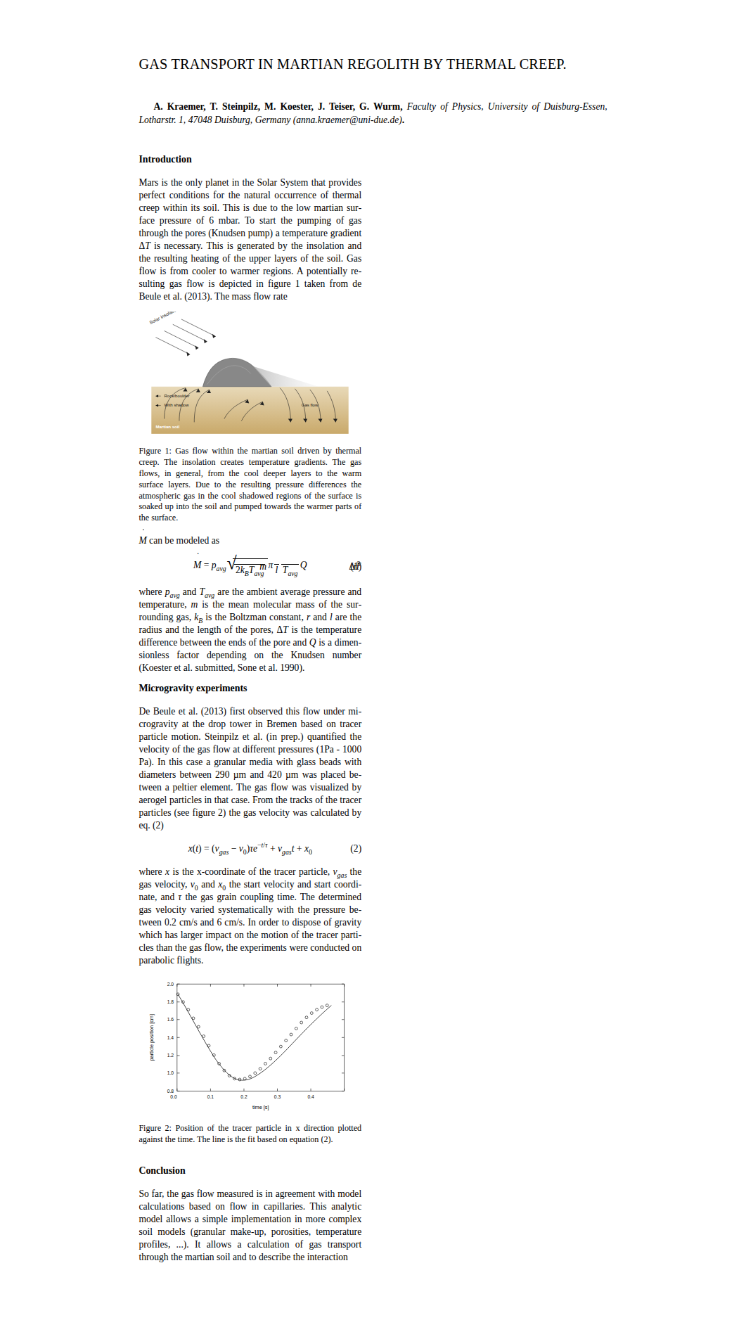GAS TRANSPORT IN MARTIAN REGOLITH BY THERMAL CREEP.
A. Kraemer, T. Steinpilz, M. Koester, J. Teiser, G. Wurm, Faculty of Physics, University of Duisburg-Essen, Lotharstr. 1, 47048 Duisburg, Germany (anna.kraemer@uni-due.de).
Introduction
Mars is the only planet in the Solar System that provides perfect conditions for the natural occurrence of thermal creep within its soil. This is due to the low martian surface pressure of 6 mbar. To start the pumping of gas through the pores (Knudsen pump) a temperature gradient ΔT is necessary. This is generated by the insolation and the resulting heating of the upper layers of the soil. Gas flow is from cooler to warmer regions. A potentially resulting gas flow is depicted in figure 1 taken from de Beule et al. (2013). The mass flow rate
Figure 1: Gas flow within the martian soil driven by thermal creep. The insolation creates temperature gradients. The gas flows, in general, from the cool deeper layers to the warm surface layers. Due to the resulting pressure differences the atmospheric gas in the cool shadowed regions of the surface is soaked up into the soil and pumped towards the warmer parts of the surface.
M can be modeled as
M = pavgm 2kBTavg πr3 l ΔT Tavg Q (1)
where pavg and Tavg are the ambient average pressure and temperature, m is the mean molecular mass of the surrounding gas, kB is the Boltzman constant, r and l are the radius and the length of the pores, ΔT is the temperature difference between the ends of the pore and Q is a dimensionless factor depending on the Knudsen number (Koester et al. submitted, Sone et al. 1990).
Microgravity experiments
De Beule et al. (2013) first observed this flow under microgravity at the drop tower in Bremen based on tracer particle motion. Steinpilz et al. (in prep.) quantified the velocity of the gas flow at different pressures (1Pa - 1000 Pa). In this case a granular media with glass beads with diameters between 290 µm and 420 µm was placed between a peltier element. The gas flow was visualized by aerogel particles in that case. From the tracks of the tracer particles (see figure 2) the gas velocity was calculated by eq. (2)
x(t) = (vgas − v0)τe−t/τ + vgast + x0 (2)
where x is the x-coordinate of the tracer particle, vgas the gas velocity, v0 and x0 the start velocity and start coordinate, and τ the gas grain coupling time. The determined gas velocity varied systematically with the pressure between 0.2 cm/s and 6 cm/s. In order to dispose of gravity which has larger impact on the motion of the tracer particles than the gas flow, the experiments were conducted on parabolic flights.
Figure 2: Position of the tracer particle in x direction plotted against the time. The line is the fit based on equation (2).
Conclusion
So far, the gas flow measured is in agreement with model calculations based on flow in capillaries. This analytic model allows a simple implementation in more complex soil models (granular make-up, porosities, temperature profiles, ...). It allows a calculation of gas transport through the martian soil and to describe the interaction